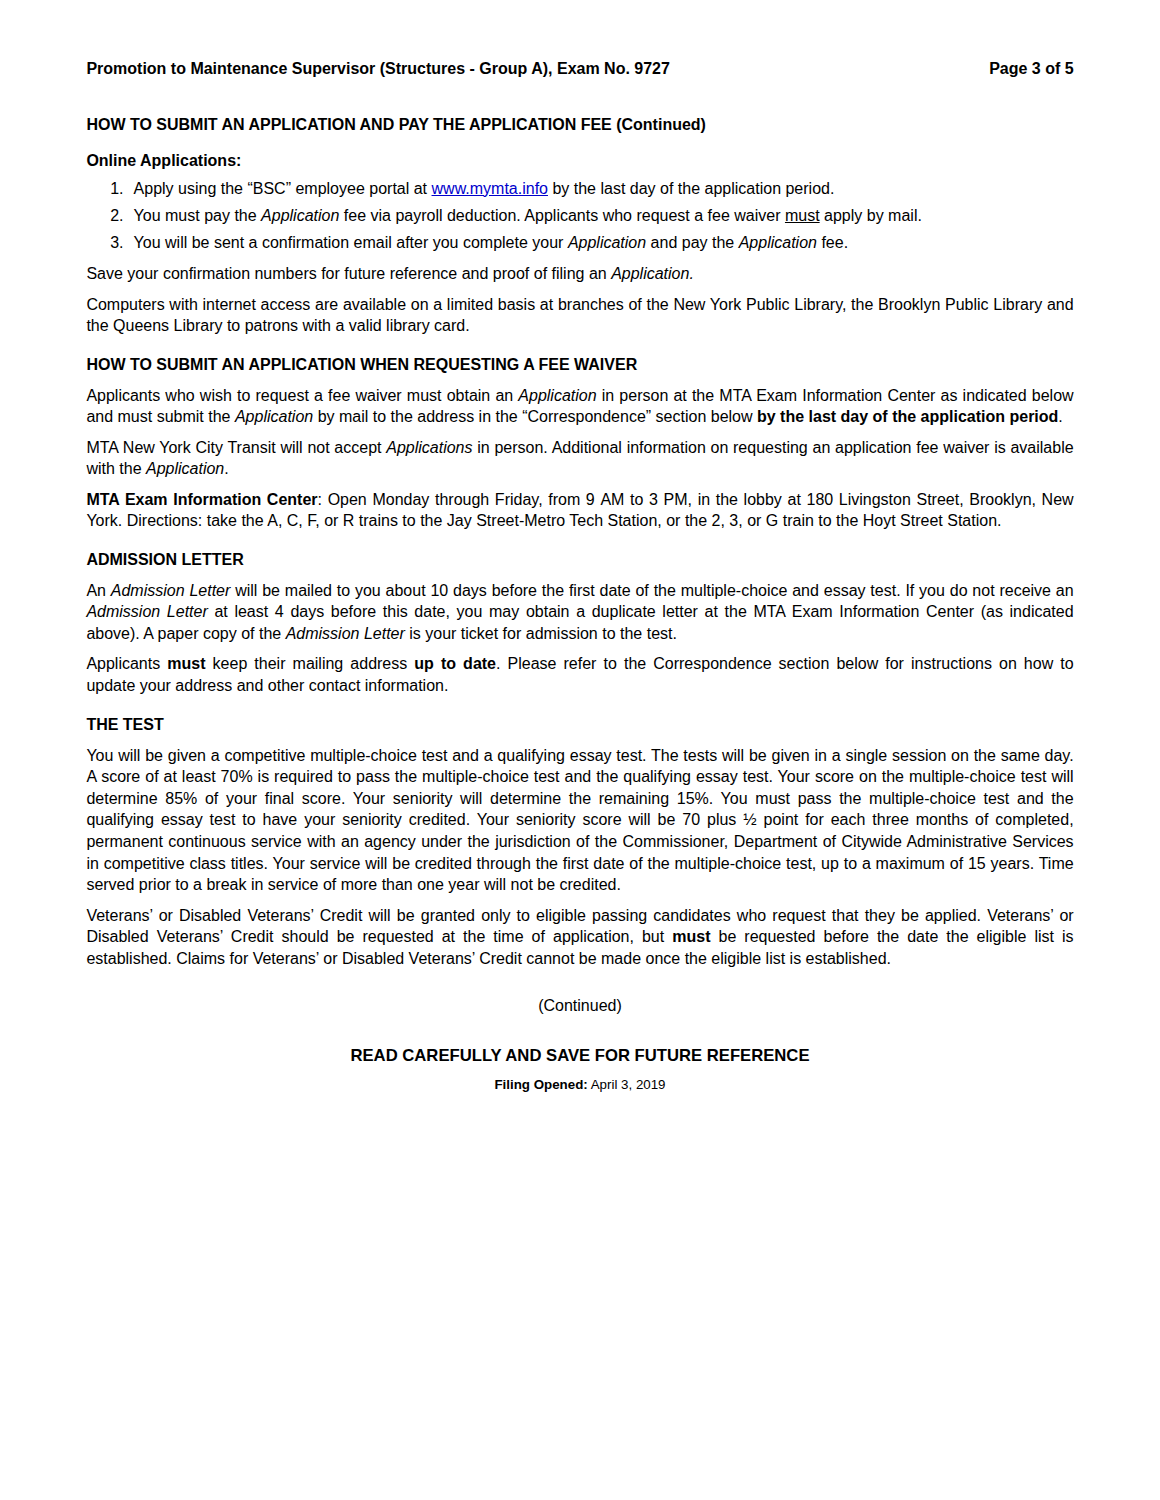Promotion to Maintenance Supervisor (Structures - Group A), Exam No. 9727
Page 3 of 5
HOW TO SUBMIT AN APPLICATION AND PAY THE APPLICATION FEE (Continued)
Online Applications:
Apply using the “BSC” employee portal at www.mymta.info by the last day of the application period.
You must pay the Application fee via payroll deduction. Applicants who request a fee waiver must apply by mail.
You will be sent a confirmation email after you complete your Application and pay the Application fee.
Save your confirmation numbers for future reference and proof of filing an Application.
Computers with internet access are available on a limited basis at branches of the New York Public Library, the Brooklyn Public Library and the Queens Library to patrons with a valid library card.
HOW TO SUBMIT AN APPLICATION WHEN REQUESTING A FEE WAIVER
Applicants who wish to request a fee waiver must obtain an Application in person at the MTA Exam Information Center as indicated below and must submit the Application by mail to the address in the “Correspondence” section below by the last day of the application period.
MTA New York City Transit will not accept Applications in person. Additional information on requesting an application fee waiver is available with the Application.
MTA Exam Information Center: Open Monday through Friday, from 9 AM to 3 PM, in the lobby at 180 Livingston Street, Brooklyn, New York. Directions: take the A, C, F, or R trains to the Jay Street-Metro Tech Station, or the 2, 3, or G train to the Hoyt Street Station.
ADMISSION LETTER
An Admission Letter will be mailed to you about 10 days before the first date of the multiple-choice and essay test. If you do not receive an Admission Letter at least 4 days before this date, you may obtain a duplicate letter at the MTA Exam Information Center (as indicated above). A paper copy of the Admission Letter is your ticket for admission to the test.
Applicants must keep their mailing address up to date. Please refer to the Correspondence section below for instructions on how to update your address and other contact information.
THE TEST
You will be given a competitive multiple-choice test and a qualifying essay test. The tests will be given in a single session on the same day. A score of at least 70% is required to pass the multiple-choice test and the qualifying essay test. Your score on the multiple-choice test will determine 85% of your final score. Your seniority will determine the remaining 15%. You must pass the multiple-choice test and the qualifying essay test to have your seniority credited. Your seniority score will be 70 plus ½ point for each three months of completed, permanent continuous service with an agency under the jurisdiction of the Commissioner, Department of Citywide Administrative Services in competitive class titles. Your service will be credited through the first date of the multiple-choice test, up to a maximum of 15 years. Time served prior to a break in service of more than one year will not be credited.
Veterans’ or Disabled Veterans’ Credit will be granted only to eligible passing candidates who request that they be applied. Veterans’ or Disabled Veterans’ Credit should be requested at the time of application, but must be requested before the date the eligible list is established. Claims for Veterans’ or Disabled Veterans’ Credit cannot be made once the eligible list is established.
(Continued)
READ CAREFULLY AND SAVE FOR FUTURE REFERENCE
Filing Opened: April 3, 2019